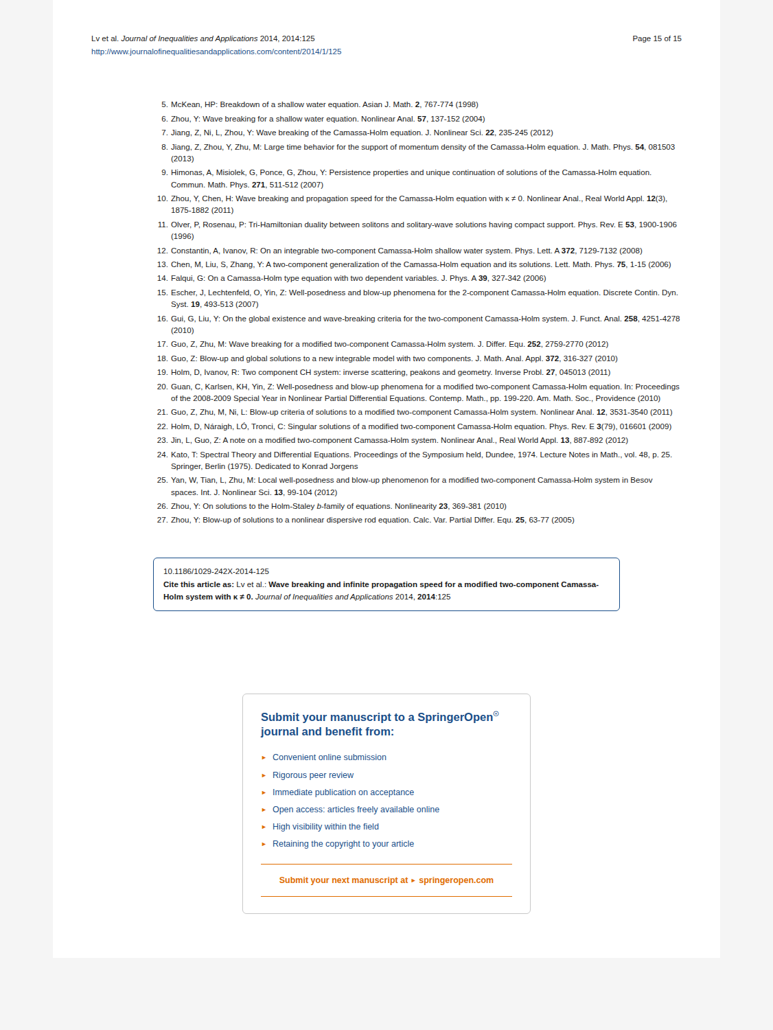Lv et al. Journal of Inequalities and Applications 2014, 2014:125
http://www.journalofinequalitiesandapplications.com/content/2014/1/125
Page 15 of 15
McKean, HP: Breakdown of a shallow water equation. Asian J. Math. 2, 767-774 (1998)
Zhou, Y: Wave breaking for a shallow water equation. Nonlinear Anal. 57, 137-152 (2004)
Jiang, Z, Ni, L, Zhou, Y: Wave breaking of the Camassa-Holm equation. J. Nonlinear Sci. 22, 235-245 (2012)
Jiang, Z, Zhou, Y, Zhu, M: Large time behavior for the support of momentum density of the Camassa-Holm equation. J. Math. Phys. 54, 081503 (2013)
Himonas, A, Misiolek, G, Ponce, G, Zhou, Y: Persistence properties and unique continuation of solutions of the Camassa-Holm equation. Commun. Math. Phys. 271, 511-512 (2007)
Zhou, Y, Chen, H: Wave breaking and propagation speed for the Camassa-Holm equation with κ ≠ 0. Nonlinear Anal., Real World Appl. 12(3), 1875-1882 (2011)
Olver, P, Rosenau, P: Tri-Hamiltonian duality between solitons and solitary-wave solutions having compact support. Phys. Rev. E 53, 1900-1906 (1996)
Constantin, A, Ivanov, R: On an integrable two-component Camassa-Holm shallow water system. Phys. Lett. A 372, 7129-7132 (2008)
Chen, M, Liu, S, Zhang, Y: A two-component generalization of the Camassa-Holm equation and its solutions. Lett. Math. Phys. 75, 1-15 (2006)
Falqui, G: On a Camassa-Holm type equation with two dependent variables. J. Phys. A 39, 327-342 (2006)
Escher, J, Lechtenfeld, O, Yin, Z: Well-posedness and blow-up phenomena for the 2-component Camassa-Holm equation. Discrete Contin. Dyn. Syst. 19, 493-513 (2007)
Gui, G, Liu, Y: On the global existence and wave-breaking criteria for the two-component Camassa-Holm system. J. Funct. Anal. 258, 4251-4278 (2010)
Guo, Z, Zhu, M: Wave breaking for a modified two-component Camassa-Holm system. J. Differ. Equ. 252, 2759-2770 (2012)
Guo, Z: Blow-up and global solutions to a new integrable model with two components. J. Math. Anal. Appl. 372, 316-327 (2010)
Holm, D, Ivanov, R: Two component CH system: inverse scattering, peakons and geometry. Inverse Probl. 27, 045013 (2011)
Guan, C, Karlsen, KH, Yin, Z: Well-posedness and blow-up phenomena for a modified two-component Camassa-Holm equation. In: Proceedings of the 2008-2009 Special Year in Nonlinear Partial Differential Equations. Contemp. Math., pp. 199-220. Am. Math. Soc., Providence (2010)
Guo, Z, Zhu, M, Ni, L: Blow-up criteria of solutions to a modified two-component Camassa-Holm system. Nonlinear Anal. 12, 3531-3540 (2011)
Holm, D, Náraigh, LÓ, Tronci, C: Singular solutions of a modified two-component Camassa-Holm equation. Phys. Rev. E 3(79), 016601 (2009)
Jin, L, Guo, Z: A note on a modified two-component Camassa-Holm system. Nonlinear Anal., Real World Appl. 13, 887-892 (2012)
Kato, T: Spectral Theory and Differential Equations. Proceedings of the Symposium held, Dundee, 1974. Lecture Notes in Math., vol. 48, p. 25. Springer, Berlin (1975). Dedicated to Konrad Jorgens
Yan, W, Tian, L, Zhu, M: Local well-posedness and blow-up phenomenon for a modified two-component Camassa-Holm system in Besov spaces. Int. J. Nonlinear Sci. 13, 99-104 (2012)
Zhou, Y: On solutions to the Holm-Staley b-family of equations. Nonlinearity 23, 369-381 (2010)
Zhou, Y: Blow-up of solutions to a nonlinear dispersive rod equation. Calc. Var. Partial Differ. Equ. 25, 63-77 (2005)
10.1186/1029-242X-2014-125
Cite this article as: Lv et al.: Wave breaking and infinite propagation speed for a modified two-component Camassa-Holm system with κ ≠ 0. Journal of Inequalities and Applications 2014, 2014:125
Submit your manuscript to a SpringerOpen☉
journal and benefit from:
Convenient online submission
Rigorous peer review
Immediate publication on acceptance
Open access: articles freely available online
High visibility within the field
Retaining the copyright to your article
Submit your next manuscript at ► springeropen.com